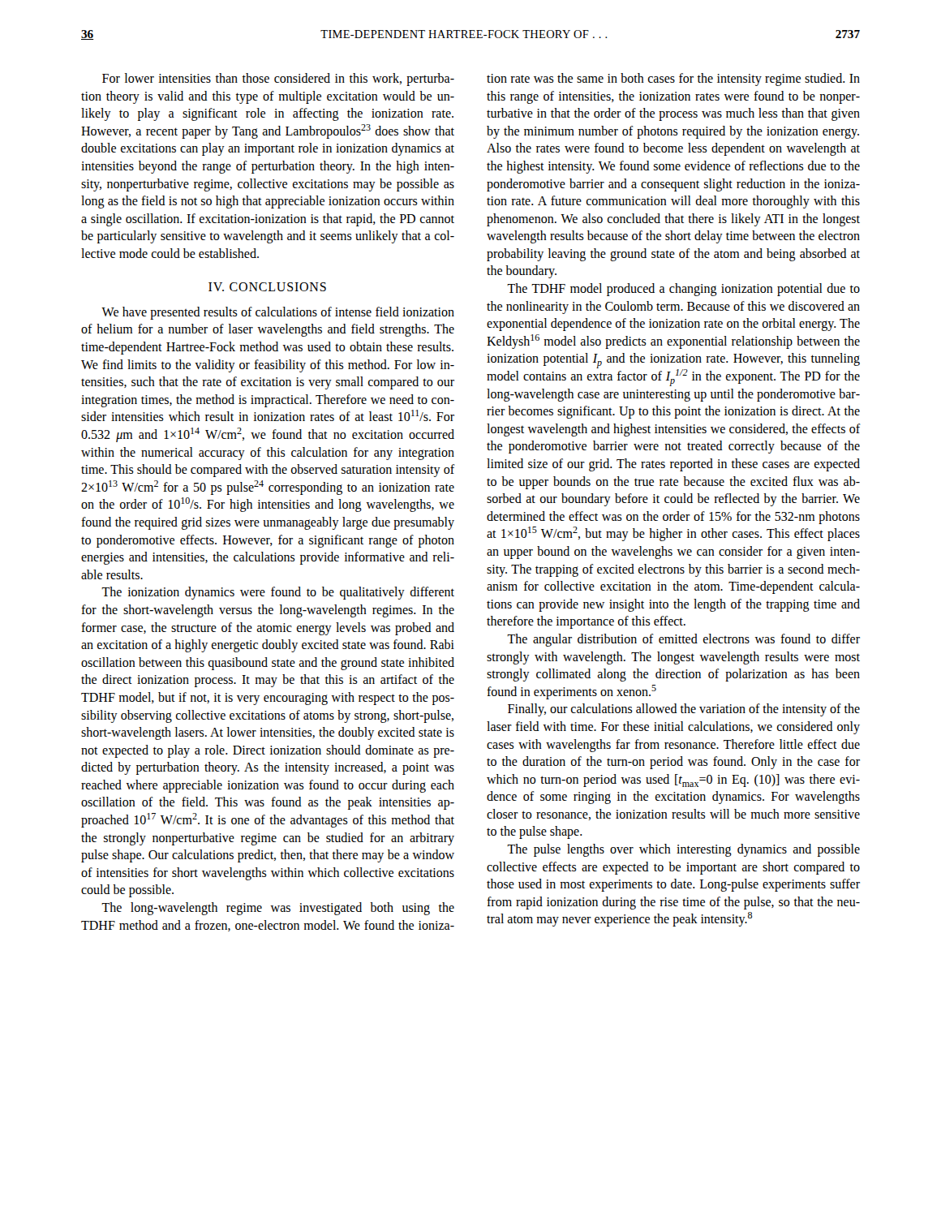36 Time-Dependent Hartree-Fock Theory of . . . 2737
For lower intensities than those considered in this work, perturbation theory is valid and this type of multiple excitation would be unlikely to play a significant role in affecting the ionization rate. However, a recent paper by Tang and Lambropoulos23 does show that double excitations can play an important role in ionization dynamics at intensities beyond the range of perturbation theory. In the high intensity, nonperturbative regime, collective excitations may be possible as long as the field is not so high that appreciable ionization occurs within a single oscillation. If excitation-ionization is that rapid, the PD cannot be particularly sensitive to wavelength and it seems unlikely that a collective mode could be established.
IV. Conclusions
We have presented results of calculations of intense field ionization of helium for a number of laser wavelengths and field strengths. The time-dependent Hartree-Fock method was used to obtain these results. We find limits to the validity or feasibility of this method. For low intensities, such that the rate of excitation is very small compared to our integration times, the method is impractical. Therefore we need to consider intensities which result in ionization rates of at least 1011/s. For 0.532 μm and 1×1014 W/cm2, we found that no excitation occurred within the numerical accuracy of this calculation for any integration time. This should be compared with the observed saturation intensity of 2×1013 W/cm2 for a 50 ps pulse24 corresponding to an ionization rate on the order of 1010/s. For high intensities and long wavelengths, we found the required grid sizes were unmanageably large due presumably to ponderomotive effects. However, for a significant range of photon energies and intensities, the calculations provide informative and reliable results.
The ionization dynamics were found to be qualitatively different for the short-wavelength versus the long-wavelength regimes. In the former case, the structure of the atomic energy levels was probed and an excitation of a highly energetic doubly excited state was found. Rabi oscillation between this quasibound state and the ground state inhibited the direct ionization process. It may be that this is an artifact of the TDHF model, but if not, it is very encouraging with respect to the possibility observing collective excitations of atoms by strong, short-pulse, short-wavelength lasers. At lower intensities, the doubly excited state is not expected to play a role. Direct ionization should dominate as predicted by perturbation theory. As the intensity increased, a point was reached where appreciable ionization was found to occur during each oscillation of the field. This was found as the peak intensities approached 1017 W/cm2. It is one of the advantages of this method that the strongly nonperturbative regime can be studied for an arbitrary pulse shape. Our calculations predict, then, that there may be a window of intensities for short wavelengths within which collective excitations could be possible.
The long-wavelength regime was investigated both using the TDHF method and a frozen, one-electron model. We found the ionization rate was the same in both cases for the intensity regime studied. In this range of intensities, the ionization rates were found to be nonperturbative in that the order of the process was much less than that given by the minimum number of photons required by the ionization energy. Also the rates were found to become less dependent on wavelength at the highest intensity. We found some evidence of reflections due to the ponderomotive barrier and a consequent slight reduction in the ionization rate. A future communication will deal more thoroughly with this phenomenon. We also concluded that there is likely ATI in the longest wavelength results because of the short delay time between the electron probability leaving the ground state of the atom and being absorbed at the boundary.
The TDHF model produced a changing ionization potential due to the nonlinearity in the Coulomb term. Because of this we discovered an exponential dependence of the ionization rate on the orbital energy. The Keldysh16 model also predicts an exponential relationship between the ionization potential Ip and the ionization rate. However, this tunneling model contains an extra factor of Ip1/2 in the exponent. The PD for the long-wavelength case are uninteresting up until the ponderomotive barrier becomes significant. Up to this point the ionization is direct. At the longest wavelength and highest intensities we considered, the effects of the ponderomotive barrier were not treated correctly because of the limited size of our grid. The rates reported in these cases are expected to be upper bounds on the true rate because the excited flux was absorbed at our boundary before it could be reflected by the barrier. We determined the effect was on the order of 15% for the 532-nm photons at 1×1015 W/cm2, but may be higher in other cases. This effect places an upper bound on the wavelenghs we can consider for a given intensity. The trapping of excited electrons by this barrier is a second mechanism for collective excitation in the atom. Time-dependent calculations can provide new insight into the length of the trapping time and therefore the importance of this effect.
The angular distribution of emitted electrons was found to differ strongly with wavelength. The longest wavelength results were most strongly collimated along the direction of polarization as has been found in experiments on xenon.5
Finally, our calculations allowed the variation of the intensity of the laser field with time. For these initial calculations, we considered only cases with wavelengths far from resonance. Therefore little effect due to the duration of the turn-on period was found. Only in the case for which no turn-on period was used [tmax=0 in Eq. (10)] was there evidence of some ringing in the excitation dynamics. For wavelengths closer to resonance, the ionization results will be much more sensitive to the pulse shape.
The pulse lengths over which interesting dynamics and possible collective effects are expected to be important are short compared to those used in most experiments to date. Long-pulse experiments suffer from rapid ionization during the rise time of the pulse, so that the neutral atom may never experience the peak intensity.8